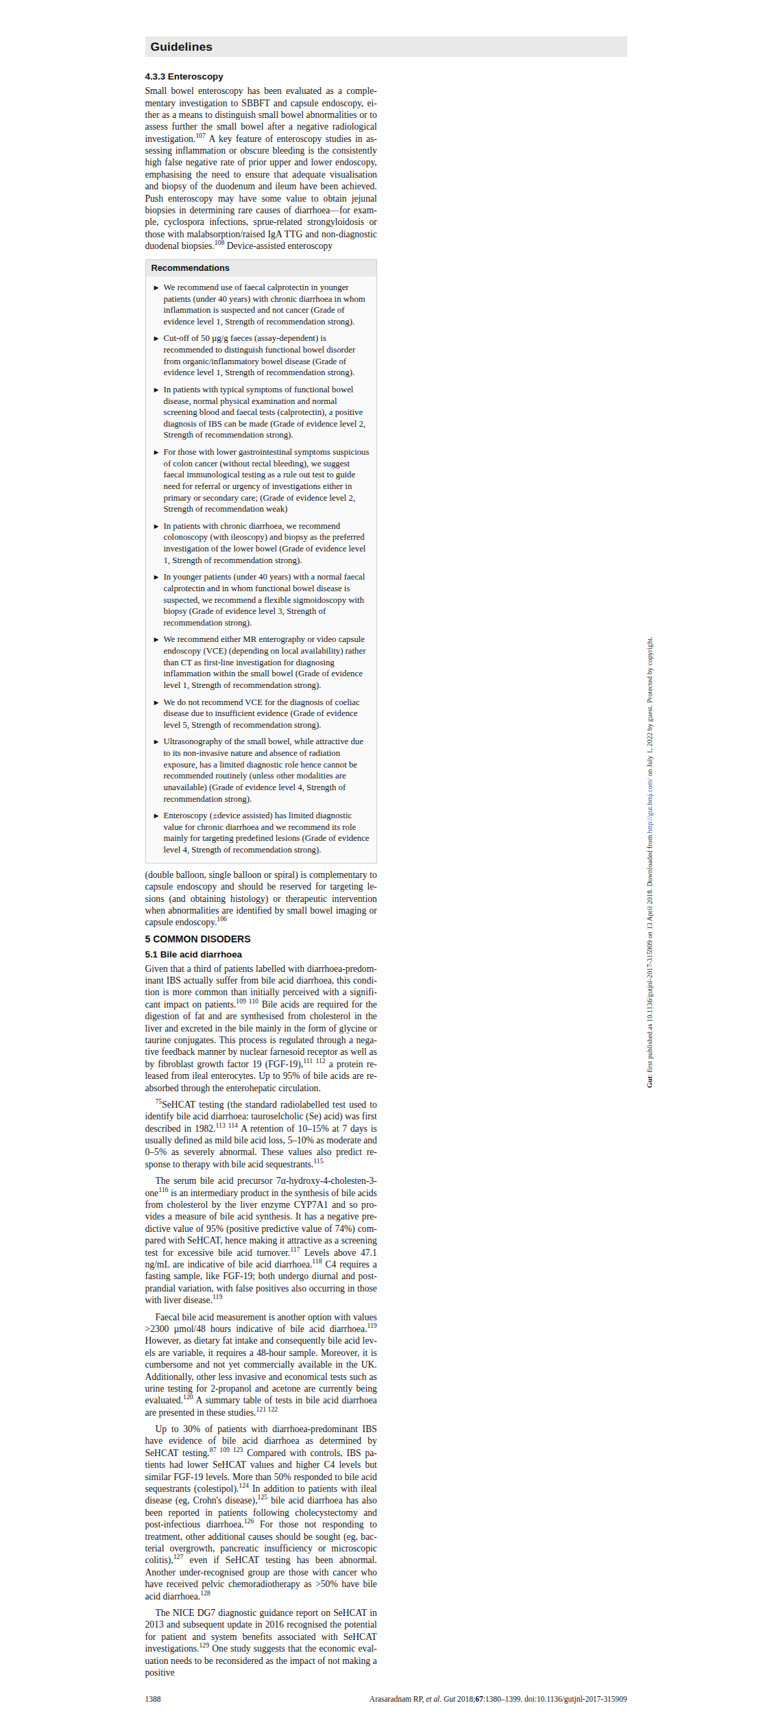Guidelines
4.3.3 Enteroscopy
Small bowel enteroscopy has been evaluated as a complementary investigation to SBBFT and capsule endoscopy, either as a means to distinguish small bowel abnormalities or to assess further the small bowel after a negative radiological investigation.107 A key feature of enteroscopy studies in assessing inflammation or obscure bleeding is the consistently high false negative rate of prior upper and lower endoscopy, emphasising the need to ensure that adequate visualisation and biopsy of the duodenum and ileum have been achieved. Push enteroscopy may have some value to obtain jejunal biopsies in determining rare causes of diarrhoea—for example, cyclospora infections, sprue-related strongyloidosis or those with malabsorption/raised IgA TTG and non-diagnostic duodenal biopsies.108 Device-assisted enteroscopy
Recommendations
We recommend use of faecal calprotectin in younger patients (under 40 years) with chronic diarrhoea in whom inflammation is suspected and not cancer (Grade of evidence level 1, Strength of recommendation strong).
Cut-off of 50 µg/g faeces (assay-dependent) is recommended to distinguish functional bowel disorder from organic/inflammatory bowel disease (Grade of evidence level 1, Strength of recommendation strong).
In patients with typical symptoms of functional bowel disease, normal physical examination and normal screening blood and faecal tests (calprotectin), a positive diagnosis of IBS can be made (Grade of evidence level 2, Strength of recommendation strong).
For those with lower gastrointestinal symptoms suspicious of colon cancer (without rectal bleeding), we suggest faecal immunological testing as a rule out test to guide need for referral or urgency of investigations either in primary or secondary care; (Grade of evidence level 2, Strength of recommendation weak)
In patients with chronic diarrhoea, we recommend colonoscopy (with ileoscopy) and biopsy as the preferred investigation of the lower bowel (Grade of evidence level 1, Strength of recommendation strong).
In younger patients (under 40 years) with a normal faecal calprotectin and in whom functional bowel disease is suspected, we recommend a flexible sigmoidoscopy with biopsy (Grade of evidence level 3, Strength of recommendation strong).
We recommend either MR enterography or video capsule endoscopy (VCE) (depending on local availability) rather than CT as first-line investigation for diagnosing inflammation within the small bowel (Grade of evidence level 1, Strength of recommendation strong).
We do not recommend VCE for the diagnosis of coeliac disease due to insufficient evidence (Grade of evidence level 5, Strength of recommendation strong).
Ultrasonography of the small bowel, while attractive due to its non-invasive nature and absence of radiation exposure, has a limited diagnostic role hence cannot be recommended routinely (unless other modalities are unavailable) (Grade of evidence level 4, Strength of recommendation strong).
Enteroscopy (±device assisted) has limited diagnostic value for chronic diarrhoea and we recommend its role mainly for targeting predefined lesions (Grade of evidence level 4, Strength of recommendation strong).
(double balloon, single balloon or spiral) is complementary to capsule endoscopy and should be reserved for targeting lesions (and obtaining histology) or therapeutic intervention when abnormalities are identified by small bowel imaging or capsule endoscopy.106
5 Common disoders
5.1 Bile acid diarrhoea
Given that a third of patients labelled with diarrhoea-predominant IBS actually suffer from bile acid diarrhoea, this condition is more common than initially perceived with a significant impact on patients.109 110 Bile acids are required for the digestion of fat and are synthesised from cholesterol in the liver and excreted in the bile mainly in the form of glycine or taurine conjugates. This process is regulated through a negative feedback manner by nuclear farnesoid receptor as well as by fibroblast growth factor 19 (FGF-19),111 112 a protein released from ileal enterocytes. Up to 95% of bile acids are reabsorbed through the enterohepatic circulation.
75SeHCAT testing (the standard radiolabelled test used to identify bile acid diarrhoea: tauroselcholic (Se) acid) was first described in 1982.113 114 A retention of 10–15% at 7 days is usually defined as mild bile acid loss, 5–10% as moderate and 0–5% as severely abnormal. These values also predict response to therapy with bile acid sequestrants.115
The serum bile acid precursor 7α-hydroxy-4-cholesten-3-one116 is an intermediary product in the synthesis of bile acids from cholesterol by the liver enzyme CYP7A1 and so provides a measure of bile acid synthesis. It has a negative predictive value of 95% (positive predictive value of 74%) compared with SeHCAT, hence making it attractive as a screening test for excessive bile acid turnover.117 Levels above 47.1 ng/mL are indicative of bile acid diarrhoea.118 C4 requires a fasting sample, like FGF-19; both undergo diurnal and postprandial variation, with false positives also occurring in those with liver disease.119
Faecal bile acid measurement is another option with values >2300 µmol/48 hours indicative of bile acid diarrhoea.119 However, as dietary fat intake and consequently bile acid levels are variable, it requires a 48-hour sample. Moreover, it is cumbersome and not yet commercially available in the UK. Additionally, other less invasive and economical tests such as urine testing for 2-propanol and acetone are currently being evaluated.120 A summary table of tests in bile acid diarrhoea are presented in these studies.121 122
Up to 30% of patients with diarrhoea-predominant IBS have evidence of bile acid diarrhoea as determined by SeHCAT testing.87 109 123 Compared with controls, IBS patients had lower SeHCAT values and higher C4 levels but similar FGF-19 levels. More than 50% responded to bile acid sequestrants (colestipol).124 In addition to patients with ileal disease (eg, Crohn's disease),125 bile acid diarrhoea has also been reported in patients following cholecystectomy and post-infectious diarrhoea.126 For those not responding to treatment, other additional causes should be sought (eg, bacterial overgrowth, pancreatic insufficiency or microscopic colitis),127 even if SeHCAT testing has been abnormal. Another under-recognised group are those with cancer who have received pelvic chemoradiotherapy as >50% have bile acid diarrhoea.128
The NICE DG7 diagnostic guidance report on SeHCAT in 2013 and subsequent update in 2016 recognised the potential for patient and system benefits associated with SeHCAT investigations.129 One study suggests that the economic evaluation needs to be reconsidered as the impact of not making a positive
1388
Arasaradnam RP, et al. Gut 2018;67:1380–1399. doi:10.1136/gutjnl-2017-315909
Gut: first published as 10.1136/gutjnl-2017-315909 on 13 April 2018. Downloaded from http://gut.bmj.com/ on July 1, 2022 by guest. Protected by copyright.